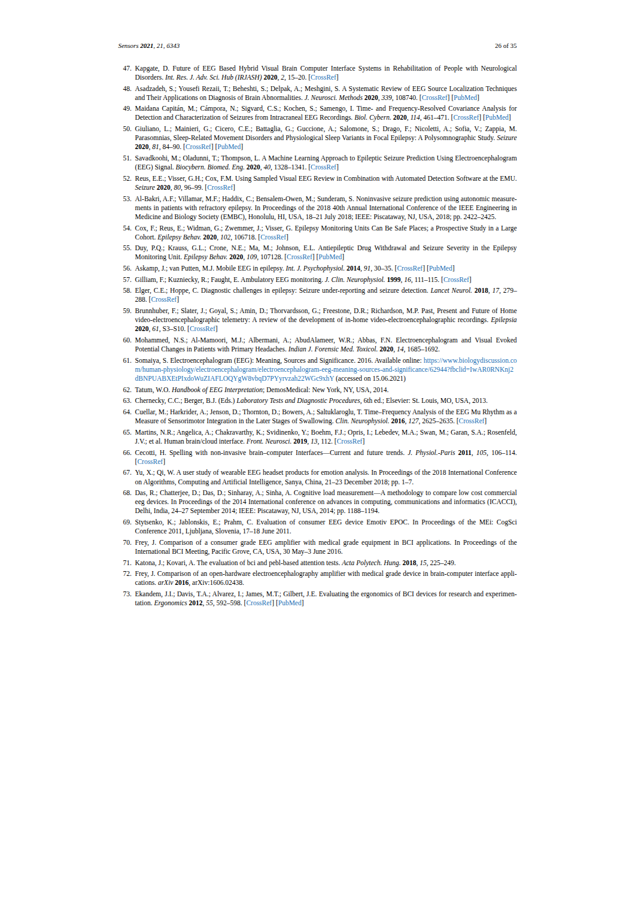Sensors 2021, 21, 6343
26 of 35
47. Kapgate, D. Future of EEG Based Hybrid Visual Brain Computer Interface Systems in Rehabilitation of People with Neurological Disorders. Int. Res. J. Adv. Sci. Hub (IRJASH) 2020, 2, 15–20. [CrossRef]
48. Asadzadeh, S.; Yousefi Rezaii, T.; Beheshti, S.; Delpak, A.; Meshgini, S. A Systematic Review of EEG Source Localization Techniques and Their Applications on Diagnosis of Brain Abnormalities. J. Neurosci. Methods 2020, 339, 108740. [CrossRef] [PubMed]
49. Maidana Capitán, M.; Cámpora, N.; Sigvard, C.S.; Kochen, S.; Samengo, I. Time- and Frequency-Resolved Covariance Analysis for Detection and Characterization of Seizures from Intracraneal EEG Recordings. Biol. Cybern. 2020, 114, 461–471. [CrossRef] [PubMed]
50. Giuliano, L.; Mainieri, G.; Cicero, C.E.; Battaglia, G.; Guccione, A.; Salomone, S.; Drago, F.; Nicoletti, A.; Sofia, V.; Zappia, M. Parasomnias, Sleep-Related Movement Disorders and Physiological Sleep Variants in Focal Epilepsy: A Polysomnographic Study. Seizure 2020, 81, 84–90. [CrossRef] [PubMed]
51. Savadkoohi, M.; Oladunni, T.; Thompson, L. A Machine Learning Approach to Epileptic Seizure Prediction Using Electroencephalogram (EEG) Signal. Biocybern. Biomed. Eng. 2020, 40, 1328–1341. [CrossRef]
52. Reus, E.E.; Visser, G.H.; Cox, F.M. Using Sampled Visual EEG Review in Combination with Automated Detection Software at the EMU. Seizure 2020, 80, 96–99. [CrossRef]
53. Al-Bakri, A.F.; Villamar, M.F.; Haddix, C.; Bensalem-Owen, M.; Sunderam, S. Noninvasive seizure prediction using autonomic measurements in patients with refractory epilepsy. In Proceedings of the 2018 40th Annual International Conference of the IEEE Engineering in Medicine and Biology Society (EMBC), Honolulu, HI, USA, 18–21 July 2018; IEEE: Piscataway, NJ, USA, 2018; pp. 2422–2425.
54. Cox, F.; Reus, E.; Widman, G.; Zwemmer, J.; Visser, G. Epilepsy Monitoring Units Can Be Safe Places; a Prospective Study in a Large Cohort. Epilepsy Behav. 2020, 102, 106718. [CrossRef]
55. Duy, P.Q.; Krauss, G.L.; Crone, N.E.; Ma, M.; Johnson, E.L. Antiepileptic Drug Withdrawal and Seizure Severity in the Epilepsy Monitoring Unit. Epilepsy Behav. 2020, 109, 107128. [CrossRef] [PubMed]
56. Askamp, J.; van Putten, M.J. Mobile EEG in epilepsy. Int. J. Psychophysiol. 2014, 91, 30–35. [CrossRef] [PubMed]
57. Gilliam, F.; Kuzniecky, R.; Faught, E. Ambulatory EEG monitoring. J. Clin. Neurophysiol. 1999, 16, 111–115. [CrossRef]
58. Elger, C.E.; Hoppe, C. Diagnostic challenges in epilepsy: Seizure under-reporting and seizure detection. Lancet Neurol. 2018, 17, 279–288. [CrossRef]
59. Brunnhuber, F.; Slater, J.; Goyal, S.; Amin, D.; Thorvardsson, G.; Freestone, D.R.; Richardson, M.P. Past, Present and Future of Home video-electroencephalographic telemetry: A review of the development of in-home video-electroencephalographic recordings. Epilepsia 2020, 61, S3–S10. [CrossRef]
60. Mohammed, N.S.; Al-Mamoori, M.J.; Albermani, A.; AbudAlameer, W.R.; Abbas, F.N. Electroencephalogram and Visual Evoked Potential Changes in Patients with Primary Headaches. Indian J. Forensic Med. Toxicol. 2020, 14, 1685–1692.
61. Somaiya, S. Electroencephalogram (EEG): Meaning, Sources and Significance. 2016. Available online: https://www.biologydiscussion.com/human-physiology/electroencephalogram/electroencephalogram-eeg-meaning-sources-and-significance/62944?fbclid=IwAR0RNKnj2dBNPUABXEtPIxdoWuZIAFLOQYgW8vbqD7PYyrvzah22WGc9xhY (accessed on 15.06.2021)
62. Tatum, W.O. Handbook of EEG Interpretation; DemosMedical: New York, NY, USA, 2014.
63. Chernecky, C.C.; Berger, B.J. (Eds.) Laboratory Tests and Diagnostic Procedures, 6th ed.; Elsevier: St. Louis, MO, USA, 2013.
64. Cuellar, M.; Harkrider, A.; Jenson, D.; Thornton, D.; Bowers, A.; Saltuklaroglu, T. Time–Frequency Analysis of the EEG Mu Rhythm as a Measure of Sensorimotor Integration in the Later Stages of Swallowing. Clin. Neurophysiol. 2016, 127, 2625–2635. [CrossRef]
65. Martins, N.R.; Angelica, A.; Chakravarthy, K.; Svidinenko, Y.; Boehm, F.J.; Opris, I.; Lebedev, M.A.; Swan, M.; Garan, S.A.; Rosenfeld, J.V.; et al. Human brain/cloud interface. Front. Neurosci. 2019, 13, 112. [CrossRef]
66. Cecotti, H. Spelling with non-invasive brain–computer Interfaces—Current and future trends. J. Physiol.-Paris 2011, 105, 106–114. [CrossRef]
67. Yu, X.; Qi, W. A user study of wearable EEG headset products for emotion analysis. In Proceedings of the 2018 International Conference on Algorithms, Computing and Artificial Intelligence, Sanya, China, 21–23 December 2018; pp. 1–7.
68. Das, R.; Chatterjee, D.; Das, D.; Sinharay, A.; Sinha, A. Cognitive load measurement—A methodology to compare low cost commercial eeg devices. In Proceedings of the 2014 International conference on advances in computing, communications and informatics (ICACCI), Delhi, India, 24–27 September 2014; IEEE: Piscataway, NJ, USA, 2014; pp. 1188–1194.
69. Stytsenko, K.; Jablonskis, E.; Prahm, C. Evaluation of consumer EEG device Emotiv EPOC. In Proceedings of the MEi: CogSci Conference 2011, Ljubljana, Slovenia, 17–18 June 2011.
70. Frey, J. Comparison of a consumer grade EEG amplifier with medical grade equipment in BCI applications. In Proceedings of the International BCI Meeting, Pacific Grove, CA, USA, 30 May–3 June 2016.
71. Katona, J.; Kovari, A. The evaluation of bci and pebl-based attention tests. Acta Polytech. Hung. 2018, 15, 225–249.
72. Frey, J. Comparison of an open-hardware electroencephalography amplifier with medical grade device in brain-computer interface applications. arXiv 2016, arXiv:1606.02438.
73. Ekandem, J.I.; Davis, T.A.; Alvarez, I.; James, M.T.; Gilbert, J.E. Evaluating the ergonomics of BCI devices for research and experimentation. Ergonomics 2012, 55, 592–598. [CrossRef] [PubMed]